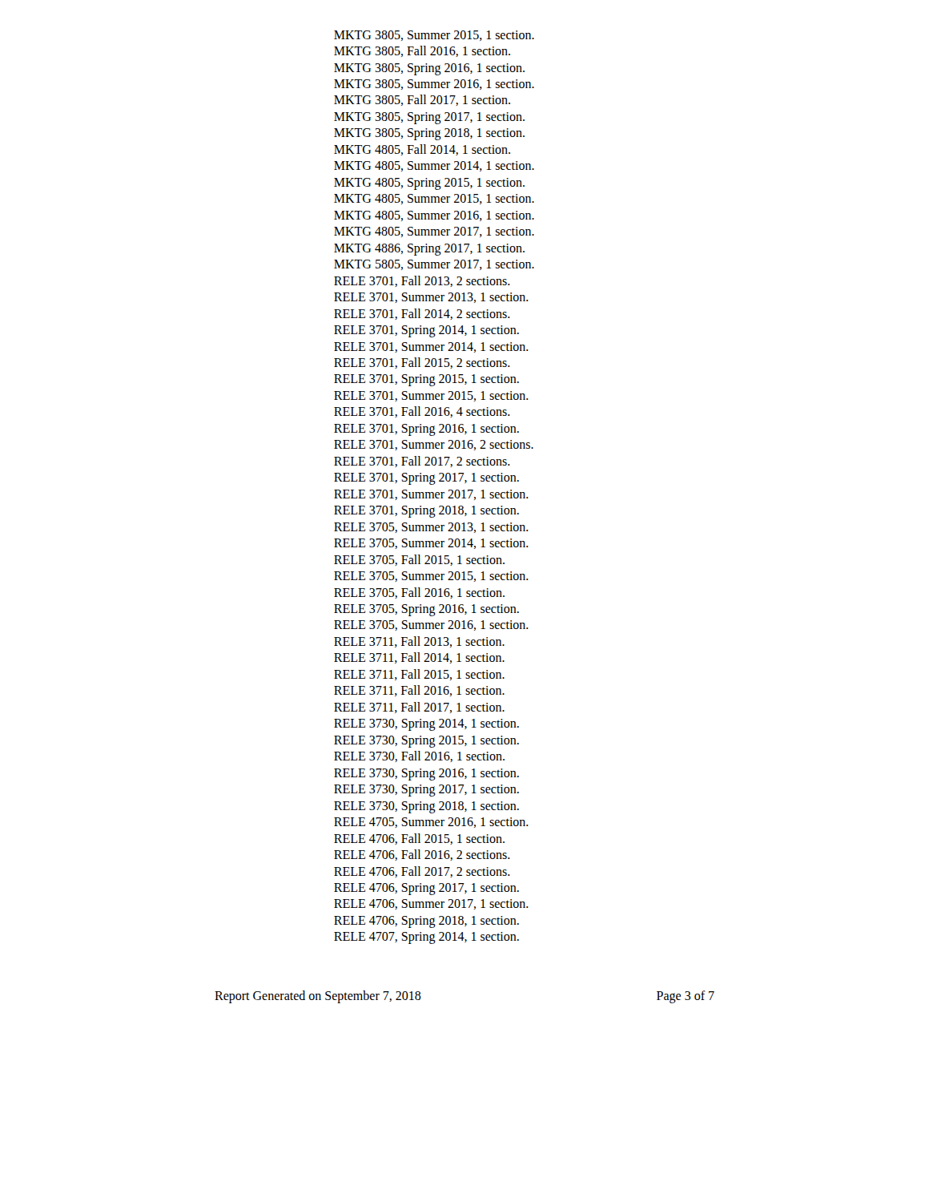MKTG 3805, Summer 2015, 1 section.
MKTG 3805, Fall 2016, 1 section.
MKTG 3805, Spring 2016, 1 section.
MKTG 3805, Summer 2016, 1 section.
MKTG 3805, Fall 2017, 1 section.
MKTG 3805, Spring 2017, 1 section.
MKTG 3805, Spring 2018, 1 section.
MKTG 4805, Fall 2014, 1 section.
MKTG 4805, Summer 2014, 1 section.
MKTG 4805, Spring 2015, 1 section.
MKTG 4805, Summer 2015, 1 section.
MKTG 4805, Summer 2016, 1 section.
MKTG 4805, Summer 2017, 1 section.
MKTG 4886, Spring 2017, 1 section.
MKTG 5805, Summer 2017, 1 section.
RELE 3701, Fall 2013, 2 sections.
RELE 3701, Summer 2013, 1 section.
RELE 3701, Fall 2014, 2 sections.
RELE 3701, Spring 2014, 1 section.
RELE 3701, Summer 2014, 1 section.
RELE 3701, Fall 2015, 2 sections.
RELE 3701, Spring 2015, 1 section.
RELE 3701, Summer 2015, 1 section.
RELE 3701, Fall 2016, 4 sections.
RELE 3701, Spring 2016, 1 section.
RELE 3701, Summer 2016, 2 sections.
RELE 3701, Fall 2017, 2 sections.
RELE 3701, Spring 2017, 1 section.
RELE 3701, Summer 2017, 1 section.
RELE 3701, Spring 2018, 1 section.
RELE 3705, Summer 2013, 1 section.
RELE 3705, Summer 2014, 1 section.
RELE 3705, Fall 2015, 1 section.
RELE 3705, Summer 2015, 1 section.
RELE 3705, Fall 2016, 1 section.
RELE 3705, Spring 2016, 1 section.
RELE 3705, Summer 2016, 1 section.
RELE 3711, Fall 2013, 1 section.
RELE 3711, Fall 2014, 1 section.
RELE 3711, Fall 2015, 1 section.
RELE 3711, Fall 2016, 1 section.
RELE 3711, Fall 2017, 1 section.
RELE 3730, Spring 2014, 1 section.
RELE 3730, Spring 2015, 1 section.
RELE 3730, Fall 2016, 1 section.
RELE 3730, Spring 2016, 1 section.
RELE 3730, Spring 2017, 1 section.
RELE 3730, Spring 2018, 1 section.
RELE 4705, Summer 2016, 1 section.
RELE 4706, Fall 2015, 1 section.
RELE 4706, Fall 2016, 2 sections.
RELE 4706, Fall 2017, 2 sections.
RELE 4706, Spring 2017, 1 section.
RELE 4706, Summer 2017, 1 section.
RELE 4706, Spring 2018, 1 section.
RELE 4707, Spring 2014, 1 section.
Report Generated on September 7, 2018 Page 3 of 7